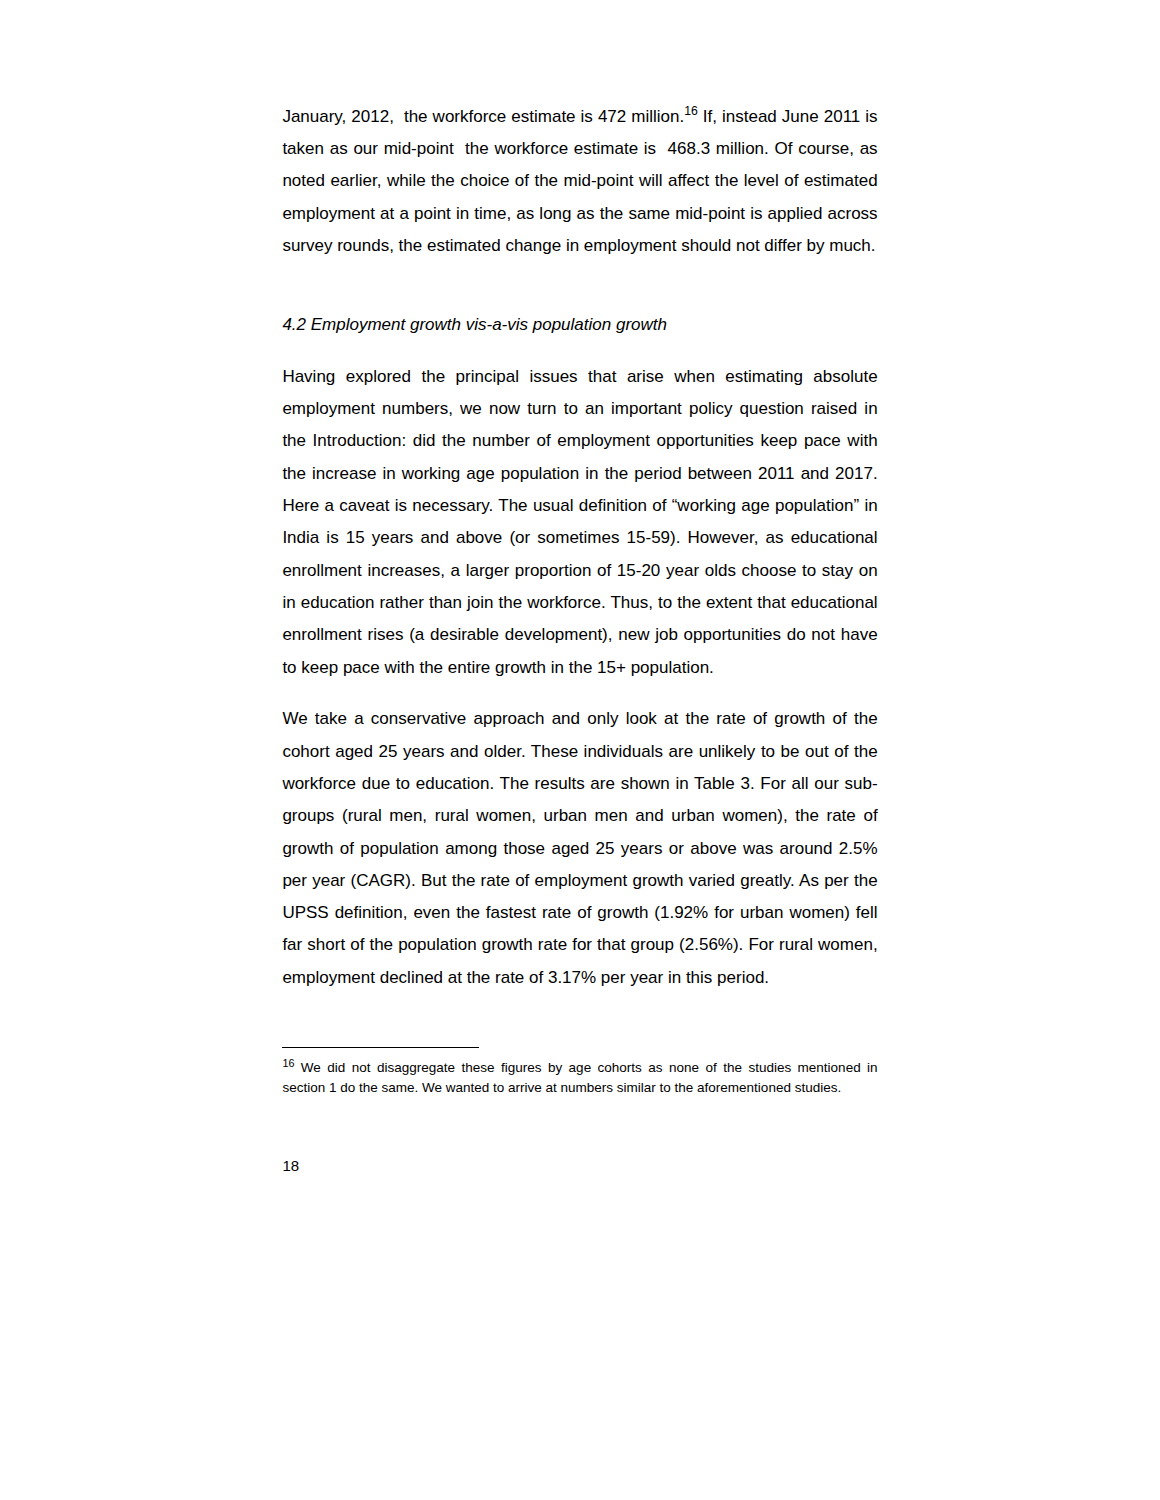January, 2012, the workforce estimate is 472 million.16 If, instead June 2011 is taken as our mid-point the workforce estimate is 468.3 million. Of course, as noted earlier, while the choice of the mid-point will affect the level of estimated employment at a point in time, as long as the same mid-point is applied across survey rounds, the estimated change in employment should not differ by much.
4.2 Employment growth vis-a-vis population growth
Having explored the principal issues that arise when estimating absolute employment numbers, we now turn to an important policy question raised in the Introduction: did the number of employment opportunities keep pace with the increase in working age population in the period between 2011 and 2017. Here a caveat is necessary. The usual definition of “working age population” in India is 15 years and above (or sometimes 15-59). However, as educational enrollment increases, a larger proportion of 15-20 year olds choose to stay on in education rather than join the workforce. Thus, to the extent that educational enrollment rises (a desirable development), new job opportunities do not have to keep pace with the entire growth in the 15+ population.
We take a conservative approach and only look at the rate of growth of the cohort aged 25 years and older. These individuals are unlikely to be out of the workforce due to education. The results are shown in Table 3. For all our sub-groups (rural men, rural women, urban men and urban women), the rate of growth of population among those aged 25 years or above was around 2.5% per year (CAGR). But the rate of employment growth varied greatly. As per the UPSS definition, even the fastest rate of growth (1.92% for urban women) fell far short of the population growth rate for that group (2.56%). For rural women, employment declined at the rate of 3.17% per year in this period.
16 We did not disaggregate these figures by age cohorts as none of the studies mentioned in section 1 do the same. We wanted to arrive at numbers similar to the aforementioned studies.
18